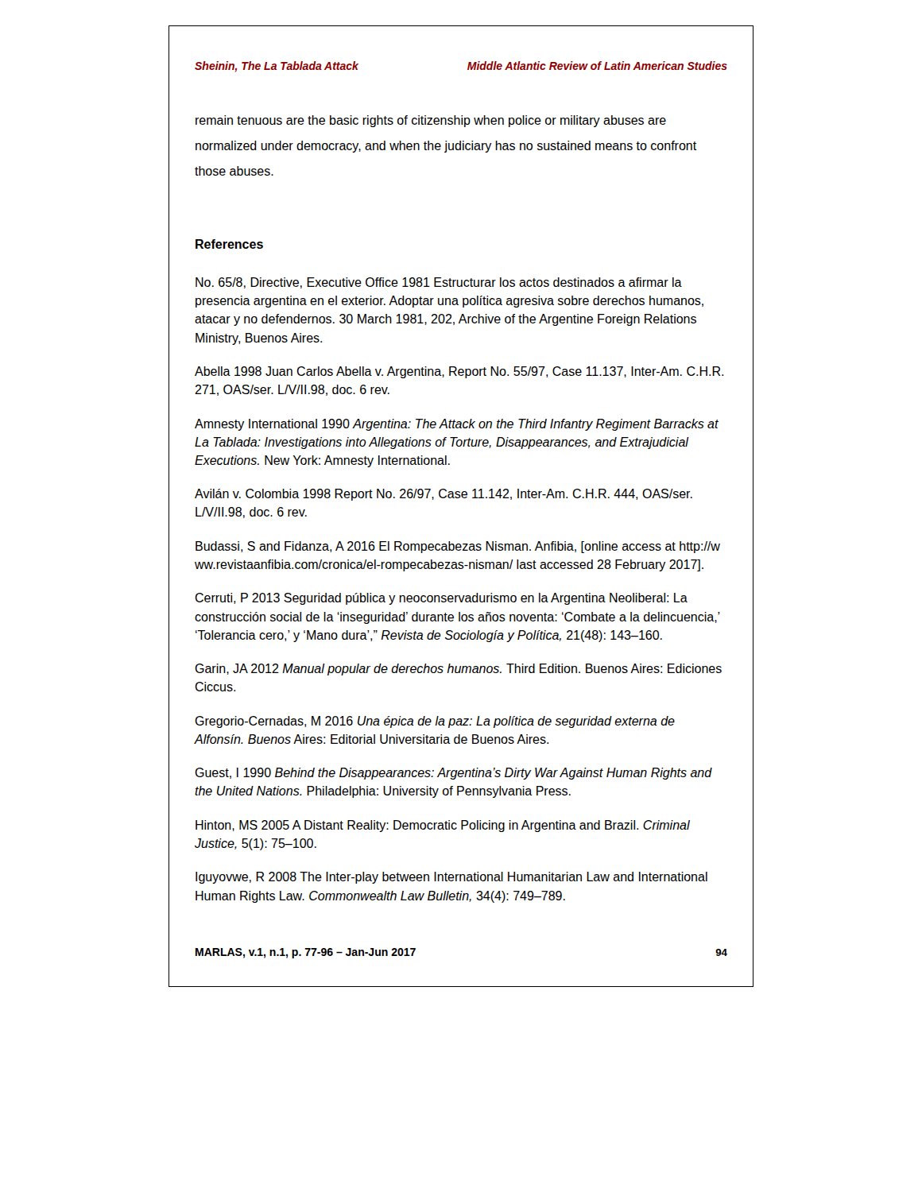Sheinin, The La Tablada Attack
Middle Atlantic Review of Latin American Studies
remain tenuous are the basic rights of citizenship when police or military abuses are normalized under democracy, and when the judiciary has no sustained means to confront those abuses.
References
No. 65/8, Directive, Executive Office 1981 Estructurar los actos destinados a afirmar la presencia argentina en el exterior. Adoptar una política agresiva sobre derechos humanos, atacar y no defendernos. 30 March 1981, 202, Archive of the Argentine Foreign Relations Ministry, Buenos Aires.
Abella 1998 Juan Carlos Abella v. Argentina, Report No. 55/97, Case 11.137, Inter-Am. C.H.R. 271, OAS/ser. L/V/II.98, doc. 6 rev.
Amnesty International 1990 Argentina: The Attack on the Third Infantry Regiment Barracks at La Tablada: Investigations into Allegations of Torture, Disappearances, and Extrajudicial Executions. New York: Amnesty International.
Avilán v. Colombia 1998 Report No. 26/97, Case 11.142, Inter-Am. C.H.R. 444, OAS/ser. L/V/II.98, doc. 6 rev.
Budassi, S and Fidanza, A 2016 El Rompecabezas Nisman. Anfibia, [online access at http://www.revistaanfibia.com/cronica/el-rompecabezas-nisman/ last accessed 28 February 2017].
Cerruti, P 2013 Seguridad pública y neoconservadurismo en la Argentina Neoliberal: La construcción social de la ‘inseguridad’ durante los años noventa: ‘Combate a la delincuencia,’ ‘Tolerancia cero,’ y ‘Mano dura’,” Revista de Sociología y Política, 21(48): 143–160.
Garin, JA 2012 Manual popular de derechos humanos. Third Edition. Buenos Aires: Ediciones Ciccus.
Gregorio-Cernadas, M 2016 Una épica de la paz: La política de seguridad externa de Alfonsín. Buenos Aires: Editorial Universitaria de Buenos Aires.
Guest, I 1990 Behind the Disappearances: Argentina’s Dirty War Against Human Rights and the United Nations. Philadelphia: University of Pennsylvania Press.
Hinton, MS 2005 A Distant Reality: Democratic Policing in Argentina and Brazil. Criminal Justice, 5(1): 75–100.
Iguyovwe, R 2008 The Inter-play between International Humanitarian Law and International Human Rights Law. Commonwealth Law Bulletin, 34(4): 749–789.
MARLAS, v.1, n.1, p. 77-96 – Jan-Jun 2017
94